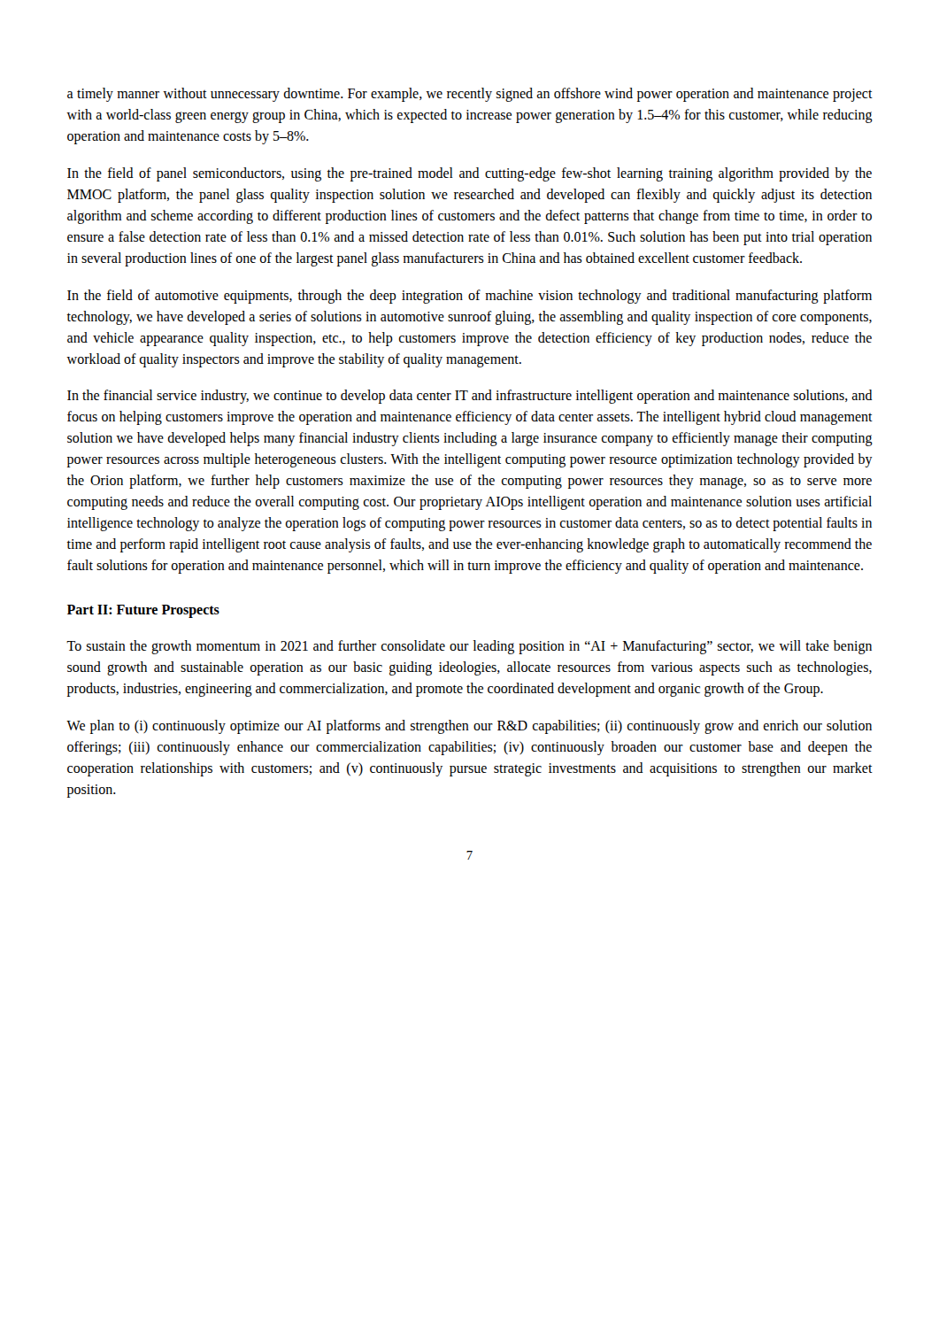a timely manner without unnecessary downtime. For example, we recently signed an offshore wind power operation and maintenance project with a world-class green energy group in China, which is expected to increase power generation by 1.5–4% for this customer, while reducing operation and maintenance costs by 5–8%.
In the field of panel semiconductors, using the pre-trained model and cutting-edge few-shot learning training algorithm provided by the MMOC platform, the panel glass quality inspection solution we researched and developed can flexibly and quickly adjust its detection algorithm and scheme according to different production lines of customers and the defect patterns that change from time to time, in order to ensure a false detection rate of less than 0.1% and a missed detection rate of less than 0.01%. Such solution has been put into trial operation in several production lines of one of the largest panel glass manufacturers in China and has obtained excellent customer feedback.
In the field of automotive equipments, through the deep integration of machine vision technology and traditional manufacturing platform technology, we have developed a series of solutions in automotive sunroof gluing, the assembling and quality inspection of core components, and vehicle appearance quality inspection, etc., to help customers improve the detection efficiency of key production nodes, reduce the workload of quality inspectors and improve the stability of quality management.
In the financial service industry, we continue to develop data center IT and infrastructure intelligent operation and maintenance solutions, and focus on helping customers improve the operation and maintenance efficiency of data center assets. The intelligent hybrid cloud management solution we have developed helps many financial industry clients including a large insurance company to efficiently manage their computing power resources across multiple heterogeneous clusters. With the intelligent computing power resource optimization technology provided by the Orion platform, we further help customers maximize the use of the computing power resources they manage, so as to serve more computing needs and reduce the overall computing cost. Our proprietary AIOps intelligent operation and maintenance solution uses artificial intelligence technology to analyze the operation logs of computing power resources in customer data centers, so as to detect potential faults in time and perform rapid intelligent root cause analysis of faults, and use the ever-enhancing knowledge graph to automatically recommend the fault solutions for operation and maintenance personnel, which will in turn improve the efficiency and quality of operation and maintenance.
Part II: Future Prospects
To sustain the growth momentum in 2021 and further consolidate our leading position in “AI + Manufacturing” sector, we will take benign sound growth and sustainable operation as our basic guiding ideologies, allocate resources from various aspects such as technologies, products, industries, engineering and commercialization, and promote the coordinated development and organic growth of the Group.
We plan to (i) continuously optimize our AI platforms and strengthen our R&D capabilities; (ii) continuously grow and enrich our solution offerings; (iii) continuously enhance our commercialization capabilities; (iv) continuously broaden our customer base and deepen the cooperation relationships with customers; and (v) continuously pursue strategic investments and acquisitions to strengthen our market position.
7